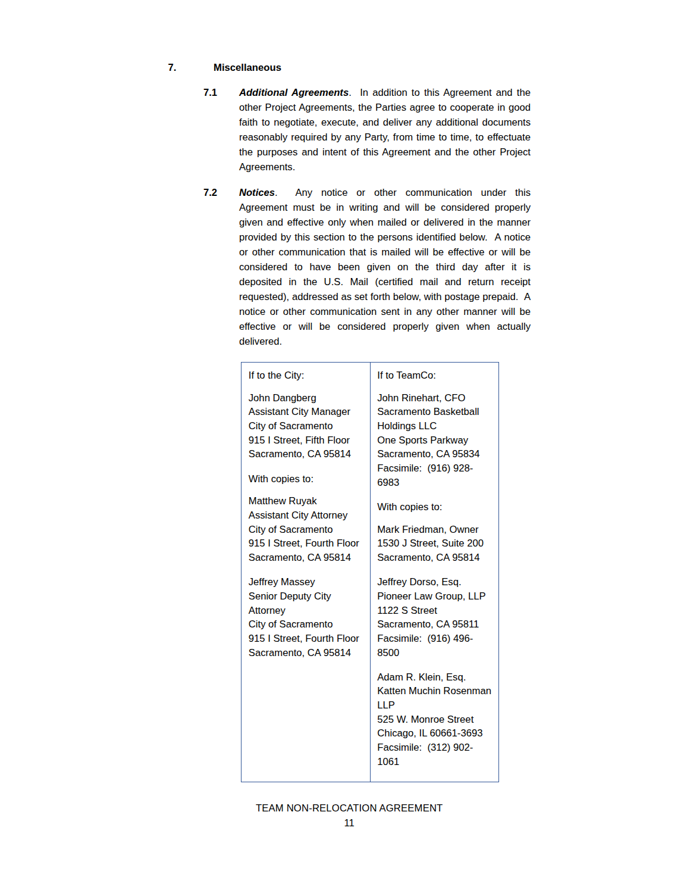7. Miscellaneous
7.1 Additional Agreements. In addition to this Agreement and the other Project Agreements, the Parties agree to cooperate in good faith to negotiate, execute, and deliver any additional documents reasonably required by any Party, from time to time, to effectuate the purposes and intent of this Agreement and the other Project Agreements.
7.2 Notices. Any notice or other communication under this Agreement must be in writing and will be considered properly given and effective only when mailed or delivered in the manner provided by this section to the persons identified below. A notice or other communication that is mailed will be effective or will be considered to have been given on the third day after it is deposited in the U.S. Mail (certified mail and return receipt requested), addressed as set forth below, with postage prepaid. A notice or other communication sent in any other manner will be effective or will be considered properly given when actually delivered.
| If to the City: John Dangberg Assistant City Manager City of Sacramento 915 I Street, Fifth Floor Sacramento, CA 95814 With copies to: Matthew Ruyak Assistant City Attorney City of Sacramento 915 I Street, Fourth Floor Sacramento, CA 95814 Jeffrey Massey Senior Deputy City Attorney City of Sacramento 915 I Street, Fourth Floor Sacramento, CA 95814 | If to TeamCo: John Rinehart, CFO Sacramento Basketball Holdings LLC One Sports Parkway Sacramento, CA 95834 Facsimile: (916) 928-6983 With copies to: Mark Friedman, Owner 1530 J Street, Suite 200 Sacramento, CA 95814 Jeffrey Dorso, Esq. Pioneer Law Group, LLP 1122 S Street Sacramento, CA 95811 Facsimile: (916) 496-8500 Adam R. Klein, Esq. Katten Muchin Rosenman LLP 525 W. Monroe Street Chicago, IL 60661-3693 Facsimile: (312) 902-1061 |
TEAM NON-RELOCATION AGREEMENT
11